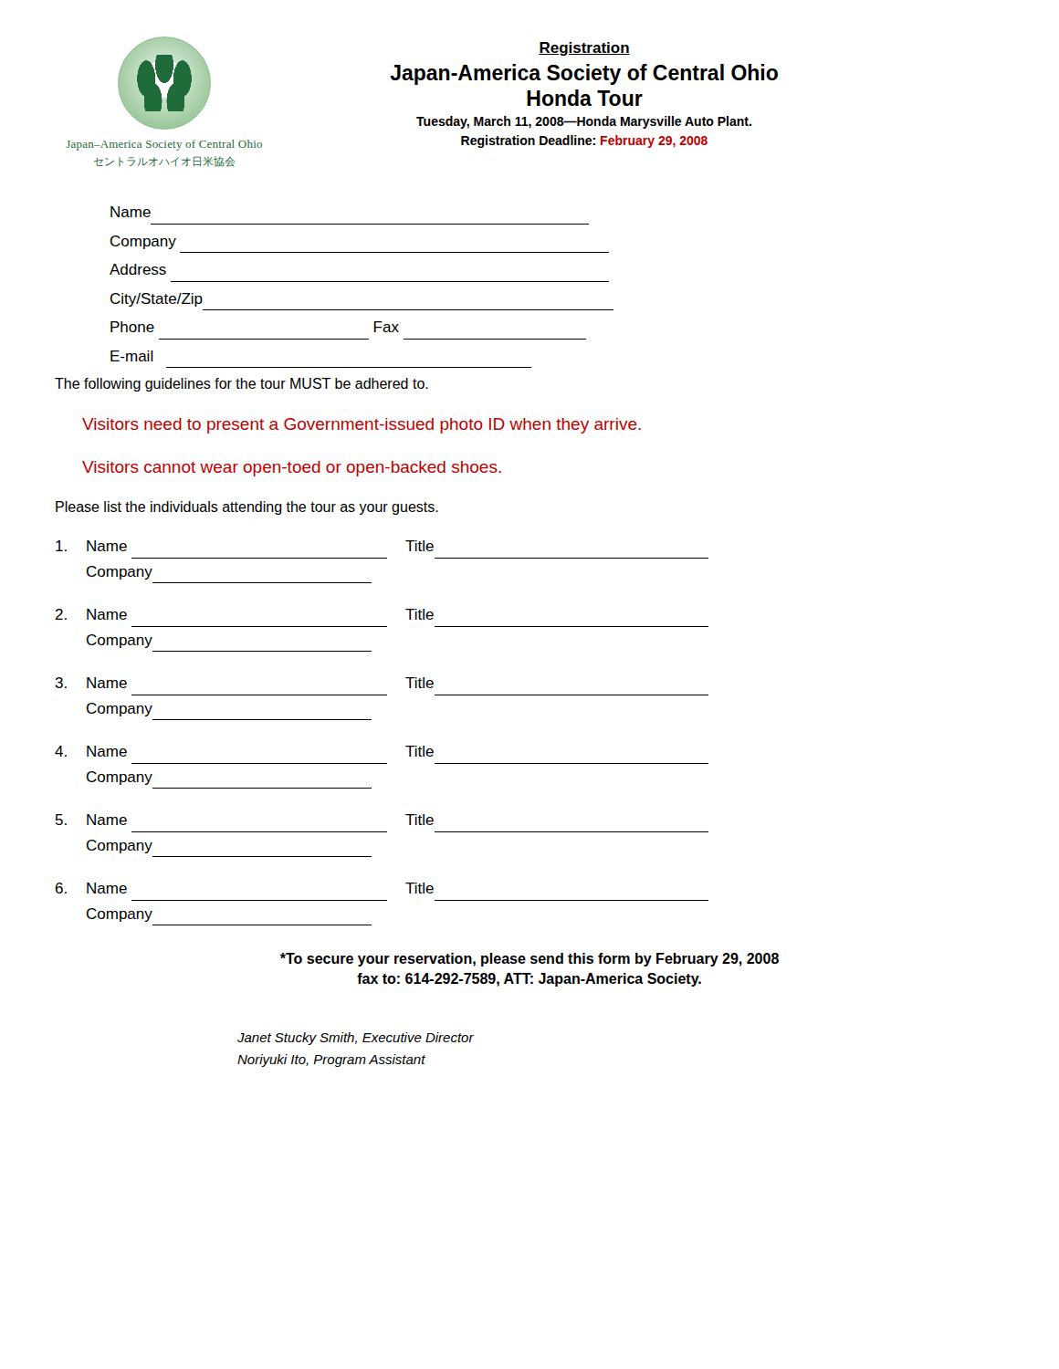Japan–America Society of Central Ohio
セントラルオハイオ日米協会
Registration
Japan-America Society of Central Ohio
Honda Tour
Tuesday, March 11, 2008—Honda Marysville Auto Plant.
Registration Deadline: February 29, 2008
Name
Company
Address
City/State/Zip
Phone Fax
E-mail
The following guidelines for the tour MUST be adhered to.
Visitors need to present a Government-issued photo ID when they arrive.
Visitors cannot wear open-toed or open-backed shoes.
Please list the individuals attending the tour as your guests.
Name Title
Company
Name Title
Company
Name Title
Company
Name Title
Company
Name Title
Company
Name Title
Company
*To secure your reservation, please send this form by February 29, 2008
fax to: 614-292-7589, ATT: Japan-America Society.
Janet Stucky Smith, Executive Director
Noriyuki Ito, Program Assistant